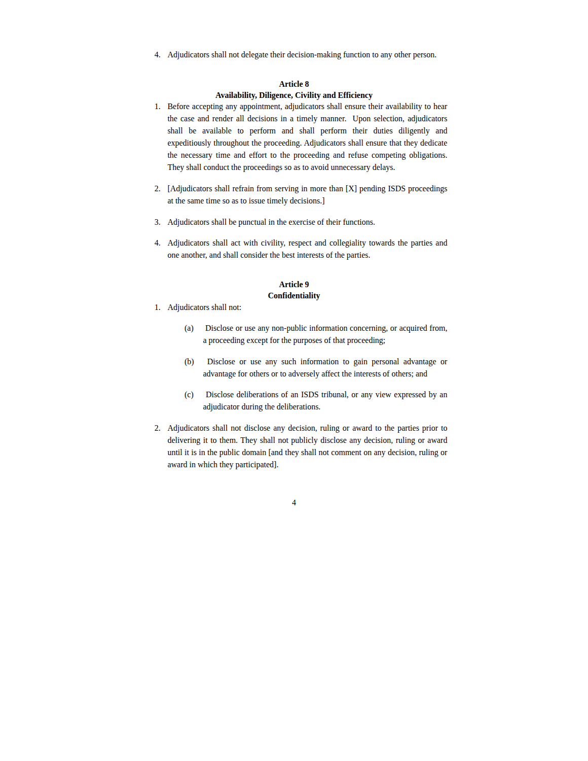Adjudicators shall not delegate their decision-making function to any other person.
Article 8 Availability, Diligence, Civility and Efficiency
Before accepting any appointment, adjudicators shall ensure their availability to hear the case and render all decisions in a timely manner. Upon selection, adjudicators shall be available to perform and shall perform their duties diligently and expeditiously throughout the proceeding. Adjudicators shall ensure that they dedicate the necessary time and effort to the proceeding and refuse competing obligations. They shall conduct the proceedings so as to avoid unnecessary delays.
[Adjudicators shall refrain from serving in more than [X] pending ISDS proceedings at the same time so as to issue timely decisions.]
Adjudicators shall be punctual in the exercise of their functions.
Adjudicators shall act with civility, respect and collegiality towards the parties and one another, and shall consider the best interests of the parties.
Article 9 Confidentiality
Adjudicators shall not:
(a) Disclose or use any non-public information concerning, or acquired from, a proceeding except for the purposes of that proceeding;
(b) Disclose or use any such information to gain personal advantage or advantage for others or to adversely affect the interests of others; and
(c) Disclose deliberations of an ISDS tribunal, or any view expressed by an adjudicator during the deliberations.
Adjudicators shall not disclose any decision, ruling or award to the parties prior to delivering it to them. They shall not publicly disclose any decision, ruling or award until it is in the public domain [and they shall not comment on any decision, ruling or award in which they participated].
4